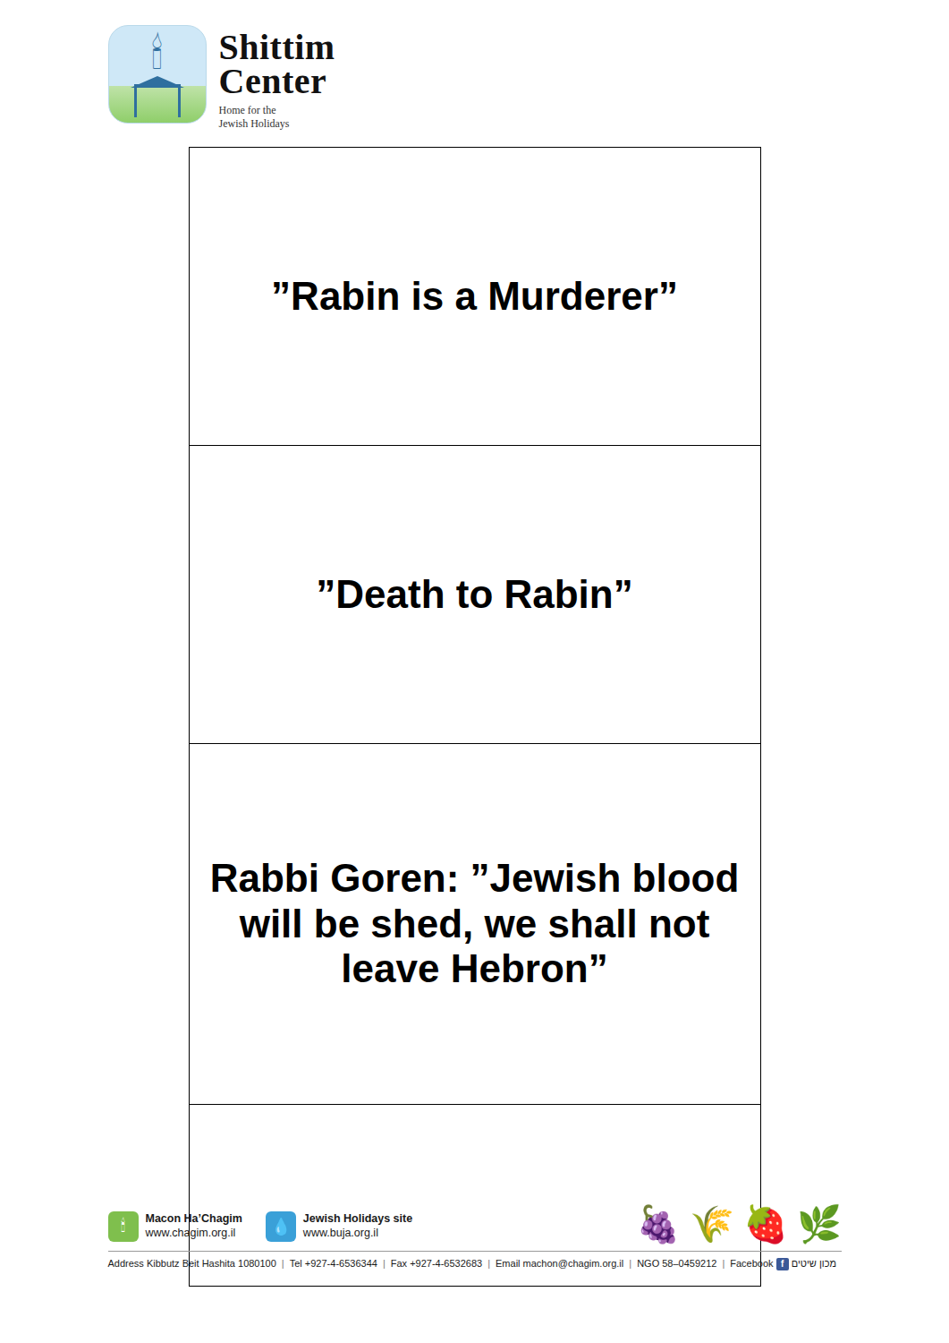🕯
Shittim
Center
Home for the
Jewish Holidays
| ”Rabin is a Murderer” |
| ”Death to Rabin” |
| Rabbi Goren: ”Jewish blood will be shed, we shall not leave Hebron” |
🕯
Macon Ha’Chagim
www.chagim.org.il
💧
Jewish Holidays site
www.buja.org.il
🍇 🌾 🍓 🌿
Address Kibbutz Beit Hashita 1080100 | Tel +927-4-6536344 | Fax +927-4-6532683 | Email machon@chagim.org.il | NGO 58–0459212 | Facebook f מכון שיטים